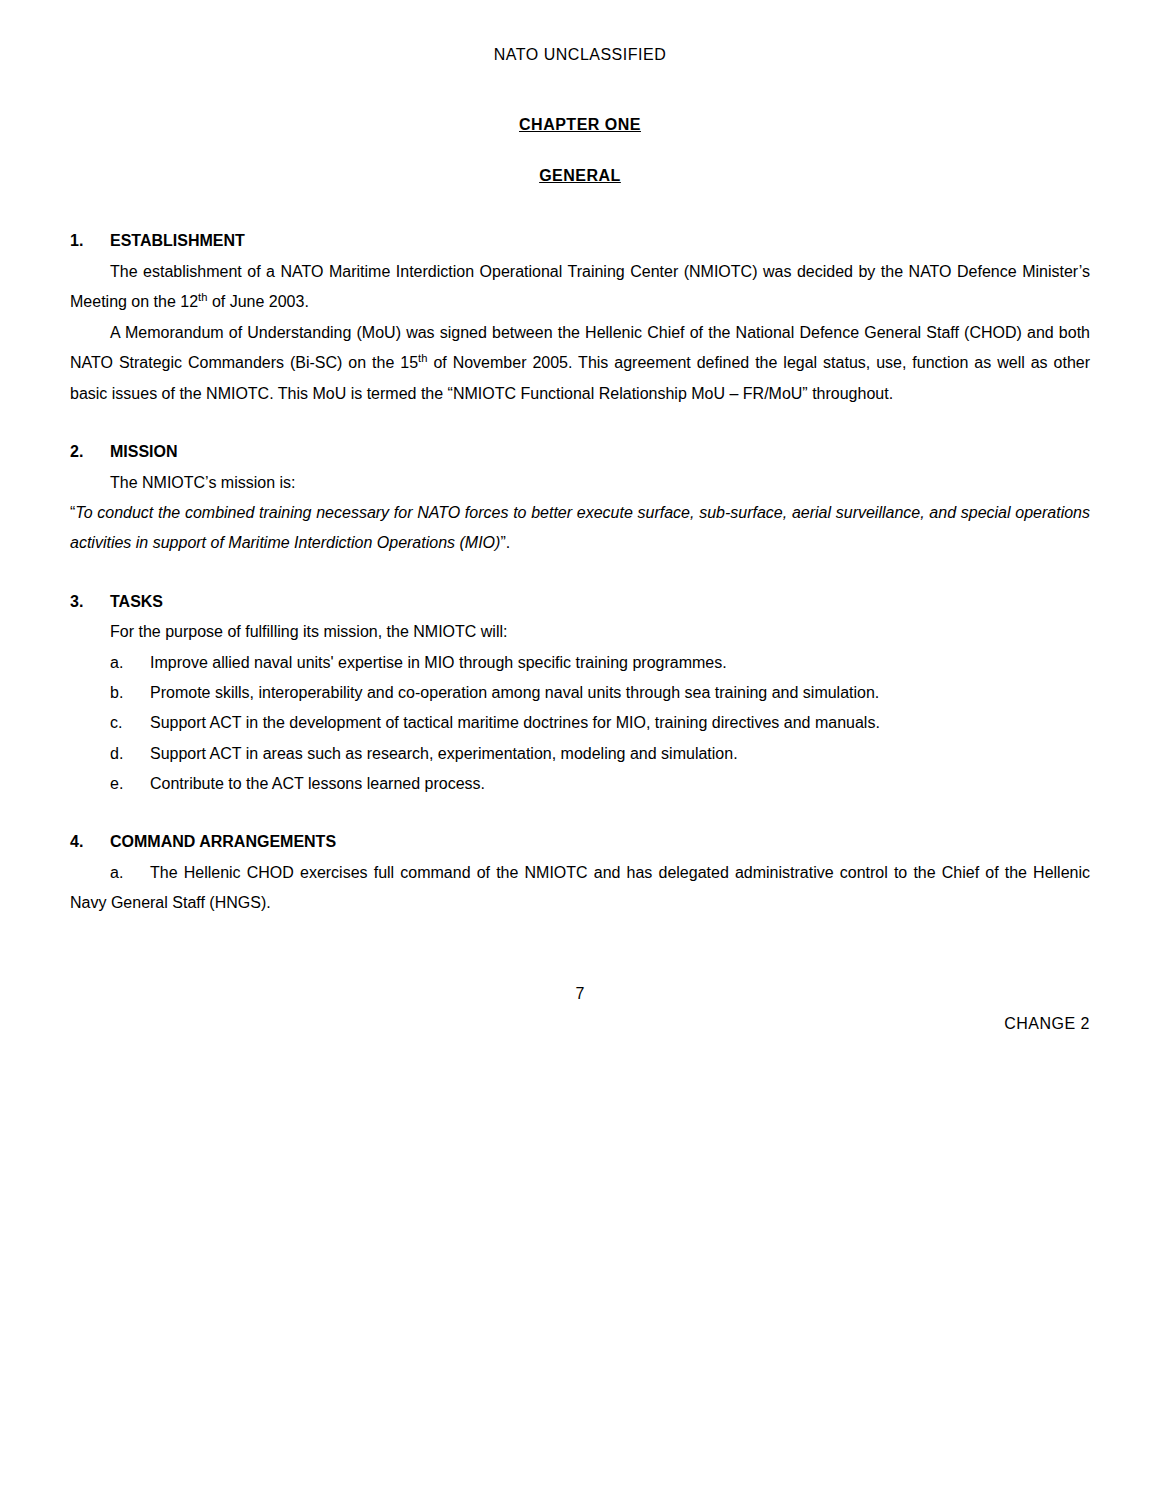NATO UNCLASSIFIED
CHAPTER ONE
GENERAL
1. ESTABLISHMENT
The establishment of a NATO Maritime Interdiction Operational Training Center (NMIOTC) was decided by the NATO Defence Minister’s Meeting on the 12th of June 2003.
A Memorandum of Understanding (MoU) was signed between the Hellenic Chief of the National Defence General Staff (CHOD) and both NATO Strategic Commanders (Bi-SC) on the 15th of November 2005. This agreement defined the legal status, use, function as well as other basic issues of the NMIOTC. This MoU is termed the “NMIOTC Functional Relationship MoU – FR/MoU” throughout.
2. MISSION
The NMIOTC’s mission is:
“To conduct the combined training necessary for NATO forces to better execute surface, sub-surface, aerial surveillance, and special operations activities in support of Maritime Interdiction Operations (MIO)”.
3. TASKS
For the purpose of fulfilling its mission, the NMIOTC will:
a. Improve allied naval units' expertise in MIO through specific training programmes.
b. Promote skills, interoperability and co-operation among naval units through sea training and simulation.
c. Support ACT in the development of tactical maritime doctrines for MIO, training directives and manuals.
d. Support ACT in areas such as research, experimentation, modeling and simulation.
e. Contribute to the ACT lessons learned process.
4. COMMAND ARRANGEMENTS
a. The Hellenic CHOD exercises full command of the NMIOTC and has delegated administrative control to the Chief of the Hellenic Navy General Staff (HNGS).
7
CHANGE 2